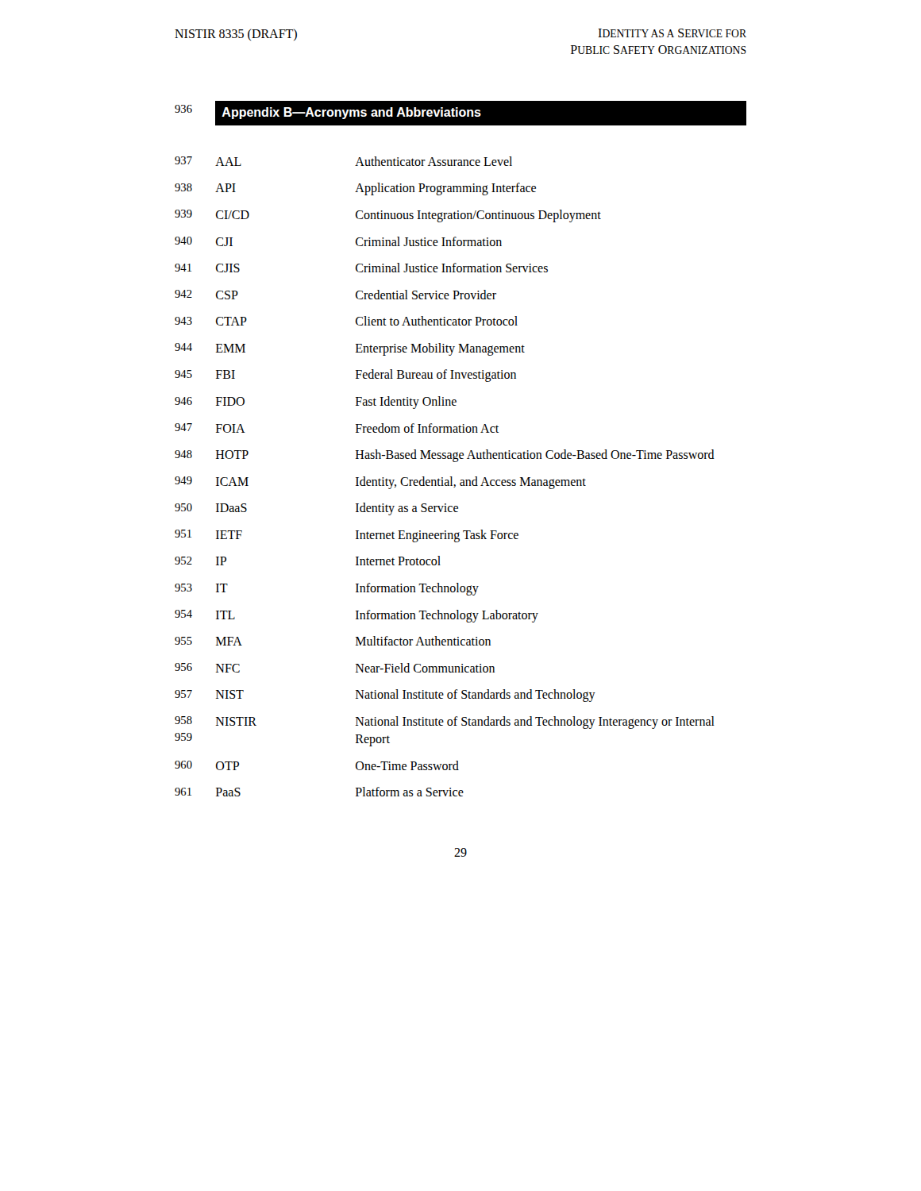NISTIR 8335 (DRAFT)
IDENTITY AS A SERVICE FOR
PUBLIC SAFETY ORGANIZATIONS
| 936 | Appendix B—Acronyms and Abbreviations |
| 937 | AAL | Authenticator Assurance Level |
| 938 | API | Application Programming Interface |
| 939 | CI/CD | Continuous Integration/Continuous Deployment |
| 940 | CJI | Criminal Justice Information |
| 941 | CJIS | Criminal Justice Information Services |
| 942 | CSP | Credential Service Provider |
| 943 | CTAP | Client to Authenticator Protocol |
| 944 | EMM | Enterprise Mobility Management |
| 945 | FBI | Federal Bureau of Investigation |
| 946 | FIDO | Fast Identity Online |
| 947 | FOIA | Freedom of Information Act |
| 948 | HOTP | Hash-Based Message Authentication Code-Based One-Time Password |
| 949 | ICAM | Identity, Credential, and Access Management |
| 950 | IDaaS | Identity as a Service |
| 951 | IETF | Internet Engineering Task Force |
| 952 | IP | Internet Protocol |
| 953 | IT | Information Technology |
| 954 | ITL | Information Technology Laboratory |
| 955 | MFA | Multifactor Authentication |
| 956 | NFC | Near-Field Communication |
| 957 | NIST | National Institute of Standards and Technology |
| 958 959 | NISTIR | National Institute of Standards and Technology Interagency or Internal Report |
| 960 | OTP | One-Time Password |
| 961 | PaaS | Platform as a Service |
29